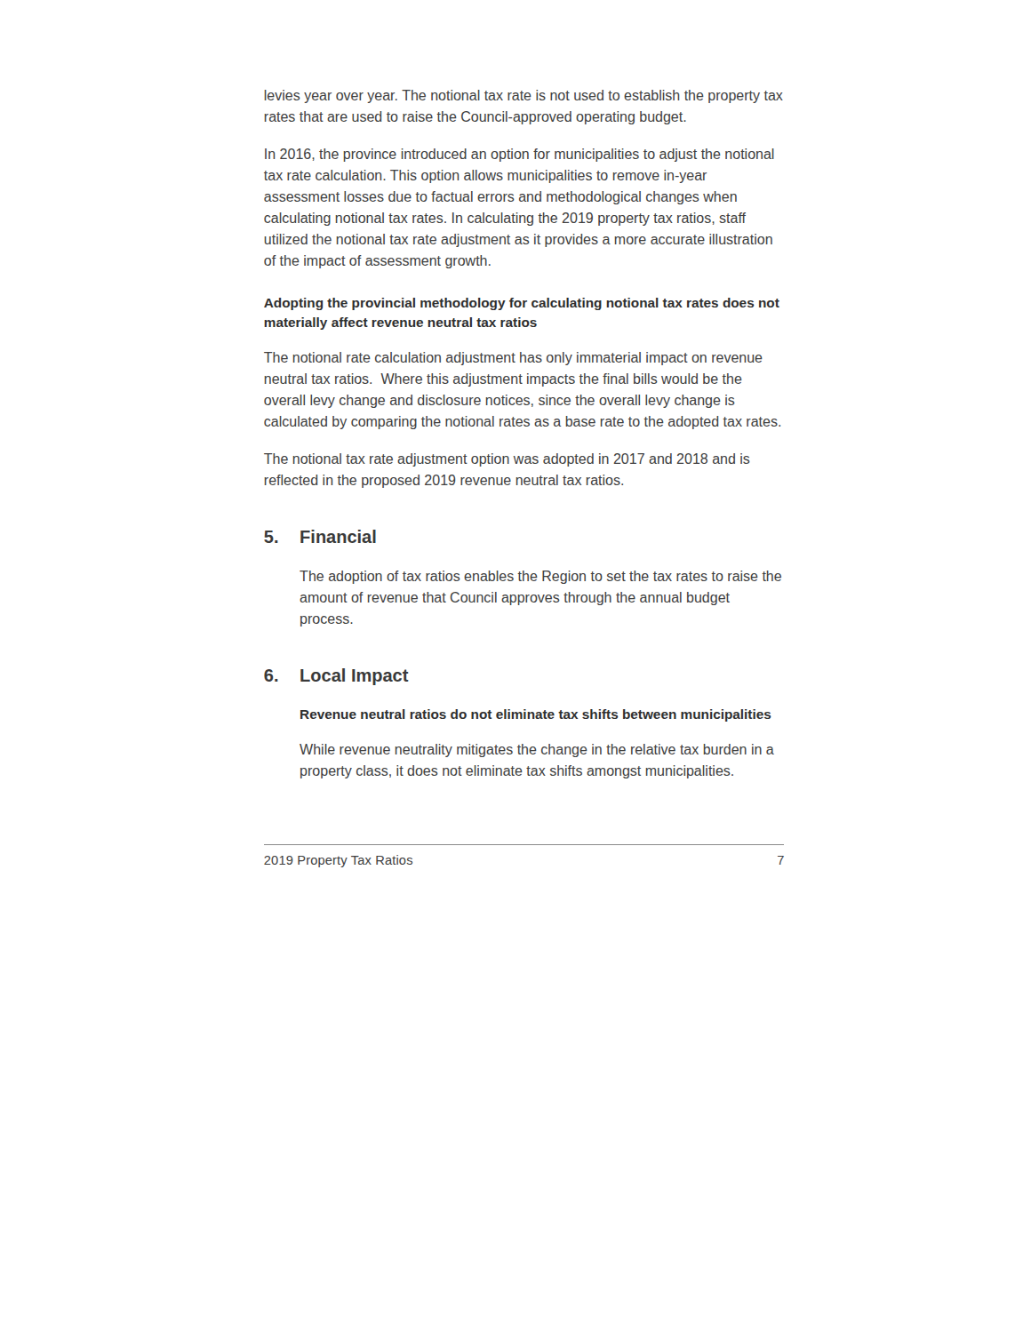levies year over year. The notional tax rate is not used to establish the property tax rates that are used to raise the Council-approved operating budget.
In 2016, the province introduced an option for municipalities to adjust the notional tax rate calculation. This option allows municipalities to remove in-year assessment losses due to factual errors and methodological changes when calculating notional tax rates. In calculating the 2019 property tax ratios, staff utilized the notional tax rate adjustment as it provides a more accurate illustration of the impact of assessment growth.
Adopting the provincial methodology for calculating notional tax rates does not materially affect revenue neutral tax ratios
The notional rate calculation adjustment has only immaterial impact on revenue neutral tax ratios. Where this adjustment impacts the final bills would be the overall levy change and disclosure notices, since the overall levy change is calculated by comparing the notional rates as a base rate to the adopted tax rates.
The notional tax rate adjustment option was adopted in 2017 and 2018 and is reflected in the proposed 2019 revenue neutral tax ratios.
5. Financial
The adoption of tax ratios enables the Region to set the tax rates to raise the amount of revenue that Council approves through the annual budget process.
6. Local Impact
Revenue neutral ratios do not eliminate tax shifts between municipalities
While revenue neutrality mitigates the change in the relative tax burden in a property class, it does not eliminate tax shifts amongst municipalities.
2019 Property Tax Ratios 7